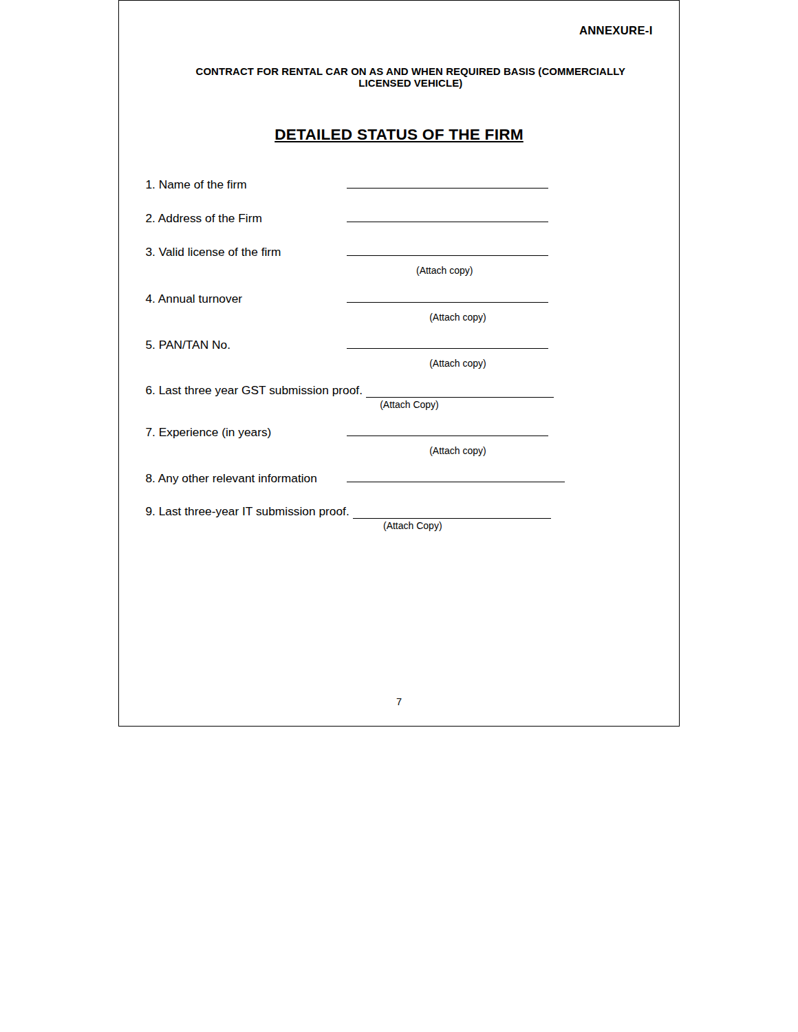ANNEXURE-I
CONTRACT FOR RENTAL CAR ON AS AND WHEN REQUIRED BASIS (COMMERCIALLY LICENSED VEHICLE)
DETAILED STATUS OF THE FIRM
1. Name of the firm
2. Address of the Firm
3. Valid license of the firm
(Attach copy)
4. Annual turnover
(Attach copy)
5. PAN/TAN No.
(Attach copy)
6. Last three year GST submission proof.
(Attach Copy)
7. Experience (in years)
(Attach copy)
8. Any other relevant information
9. Last three-year IT submission proof.
(Attach Copy)
7